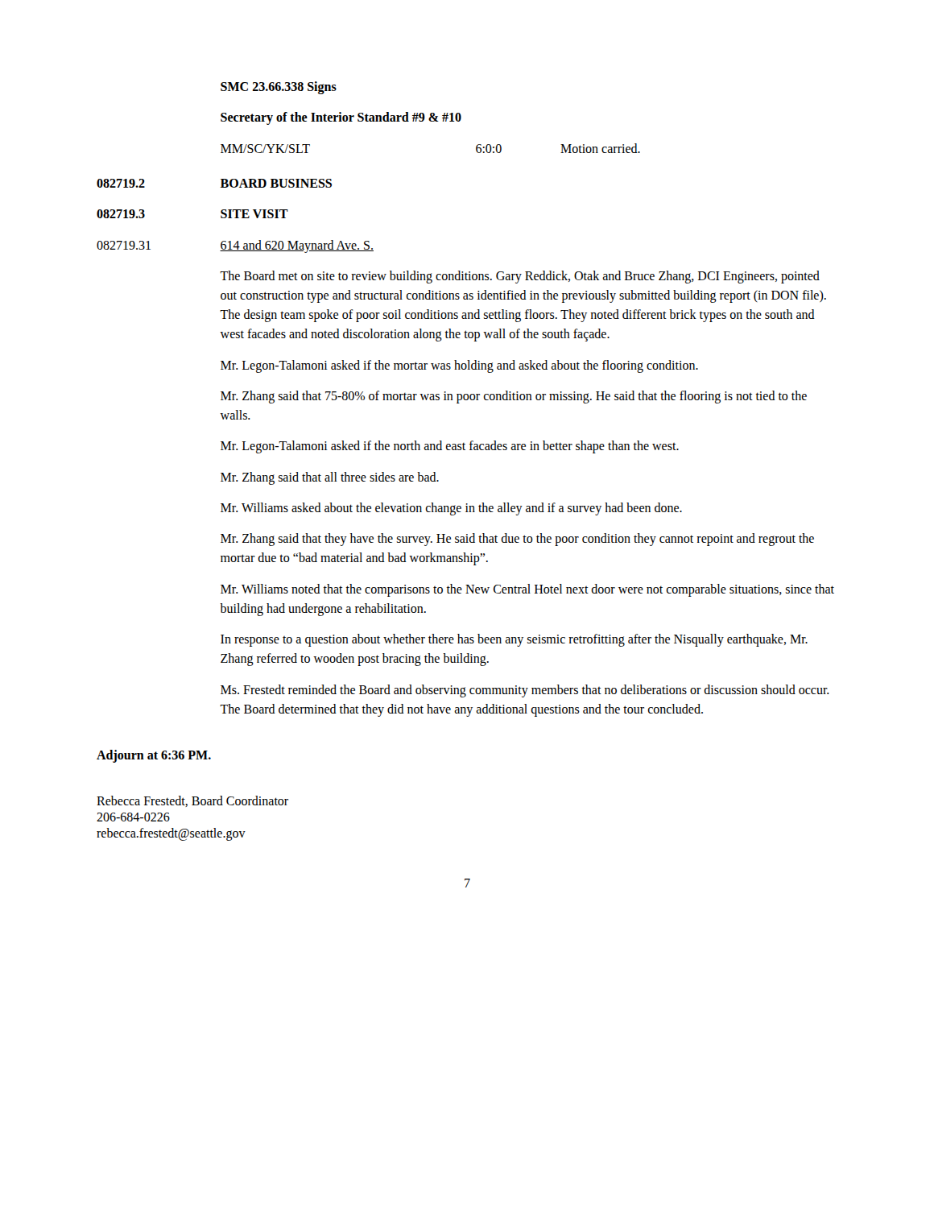SMC 23.66.338 Signs
Secretary of the Interior Standard #9 & #10
MM/SC/YK/SLT 6:0:0 Motion carried.
082719.2
BOARD BUSINESS
082719.3
SITE VISIT
082719.31
614 and 620 Maynard Ave. S.
The Board met on site to review building conditions. Gary Reddick, Otak and Bruce Zhang, DCI Engineers, pointed out construction type and structural conditions as identified in the previously submitted building report (in DON file). The design team spoke of poor soil conditions and settling floors. They noted different brick types on the south and west facades and noted discoloration along the top wall of the south façade.
Mr. Legon-Talamoni asked if the mortar was holding and asked about the flooring condition.
Mr. Zhang said that 75-80% of mortar was in poor condition or missing. He said that the flooring is not tied to the walls.
Mr. Legon-Talamoni asked if the north and east facades are in better shape than the west.
Mr. Zhang said that all three sides are bad.
Mr. Williams asked about the elevation change in the alley and if a survey had been done.
Mr. Zhang said that they have the survey. He said that due to the poor condition they cannot repoint and regrout the mortar due to “bad material and bad workmanship”.
Mr. Williams noted that the comparisons to the New Central Hotel next door were not comparable situations, since that building had undergone a rehabilitation.
In response to a question about whether there has been any seismic retrofitting after the Nisqually earthquake, Mr. Zhang referred to wooden post bracing the building.
Ms. Frestedt reminded the Board and observing community members that no deliberations or discussion should occur. The Board determined that they did not have any additional questions and the tour concluded.
Adjourn at 6:36 PM.
Rebecca Frestedt, Board Coordinator
206-684-0226
rebecca.frestedt@seattle.gov
7